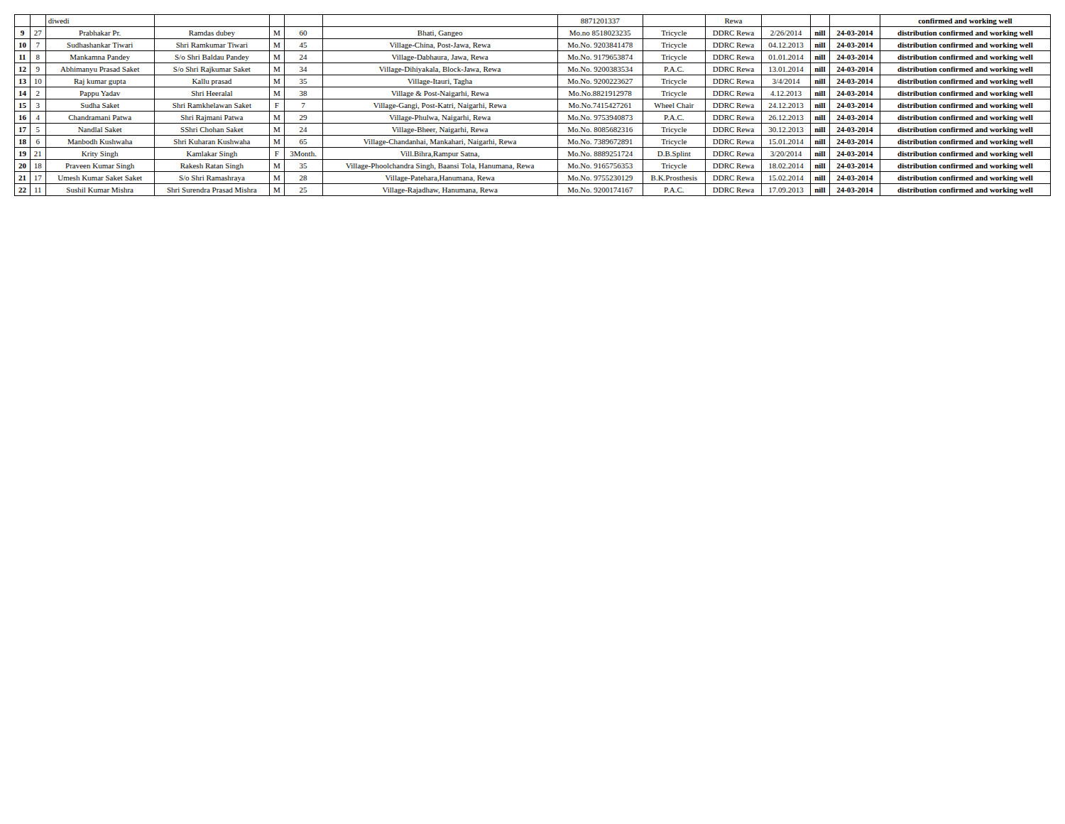| | | diwedi | | | | | 8871201337 | | Rewa | | | | confirmed and working well |
| 9 | 27 | Prabhakar Pr. | Ramdas dubey | M | 60 | Bhati, Gangeo | Mo.no 8518023235 | Tricycle | DDRC Rewa | 2/26/2014 | nill | 24-03-2014 | distribution confirmed and working well |
| 10 | 7 | Sudhashankar Tiwari | Shri Ramkumar Tiwari | M | 45 | Village-China, Post-Jawa, Rewa | Mo.No. 9203841478 | Tricycle | DDRC Rewa | 04.12.2013 | nill | 24-03-2014 | distribution confirmed and working well |
| 11 | 8 | Mankamna Pandey | S/o Shri Baldau Pandey | M | 24 | Village-Dabhaura, Jawa, Rewa | Mo.No. 9179653874 | Tricycle | DDRC Rewa | 01.01.2014 | nill | 24-03-2014 | distribution confirmed and working well |
| 12 | 9 | Abhimanyu Prasad Saket | S/o Shri Rajkumar Saket | M | 34 | Village-Dihiyakala, Block-Jawa, Rewa | Mo.No. 9200383534 | P.A.C. | DDRC Rewa | 13.01.2014 | nill | 24-03-2014 | distribution confirmed and working well |
| 13 | 10 | Raj kumar gupta | Kallu prasad | M | 35 | Village-Itauri, Tagha | Mo.No. 9200223627 | Tricycle | DDRC Rewa | 3/4/2014 | nill | 24-03-2014 | distribution confirmed and working well |
| 14 | 2 | Pappu Yadav | Shri Heeralal | M | 38 | Village & Post-Naigarhi, Rewa | Mo.No.8821912978 | Tricycle | DDRC Rewa | 4.12.2013 | nill | 24-03-2014 | distribution confirmed and working well |
| 15 | 3 | Sudha Saket | Shri Ramkhelawan Saket | F | 7 | Village-Gangi, Post-Katri, Naigarhi, Rewa | Mo.No.7415427261 | Wheel Chair | DDRC Rewa | 24.12.2013 | nill | 24-03-2014 | distribution confirmed and working well |
| 16 | 4 | Chandramani Patwa | Shri Rajmani Patwa | M | 29 | Village-Phulwa, Naigarhi, Rewa | Mo.No. 9753940873 | P.A.C. | DDRC Rewa | 26.12.2013 | nill | 24-03-2014 | distribution confirmed and working well |
| 17 | 5 | Nandlal Saket | SShri Chohan Saket | M | 24 | Village-Bheer, Naigarhi, Rewa | Mo.No. 8085682316 | Tricycle | DDRC Rewa | 30.12.2013 | nill | 24-03-2014 | distribution confirmed and working well |
| 18 | 6 | Manbodh Kushwaha | Shri Kuharan Kushwaha | M | 65 | Village-Chandanhai, Mankahari, Naigarhi, Rewa | Mo.No. 7389672891 | Tricycle | DDRC Rewa | 15.01.2014 | nill | 24-03-2014 | distribution confirmed and working well |
| 19 | 21 | Krity Singh | Kamlakar Singh | F | 3Month. | Vill.Bihra,Rampur Satna, | Mo.No. 8889251724 | D.B.Splint | DDRC Rewa | 3/20/2014 | nill | 24-03-2014 | distribution confirmed and working well |
| 20 | 18 | Praveen Kumar Singh | Rakesh Ratan Singh | M | 35 | Village-Phoolchandra Singh, Baansi Tola, Hanumana, Rewa | Mo.No. 9165756353 | Tricycle | DDRC Rewa | 18.02.2014 | nill | 24-03-2014 | distribution confirmed and working well |
| 21 | 17 | Umesh Kumar Saket Saket | S/o Shri Ramashraya | M | 28 | Village-Patehara,Hanumana, Rewa | Mo.No. 9755230129 | B.K.Prosthesis | DDRC Rewa | 15.02.2014 | nill | 24-03-2014 | distribution confirmed and working well |
| 22 | 11 | Sushil Kumar Mishra | Shri Surendra Prasad Mishra | M | 25 | Village-Rajadhaw, Hanumana, Rewa | Mo.No. 9200174167 | P.A.C. | DDRC Rewa | 17.09.2013 | nill | 24-03-2014 | distribution confirmed and working well |